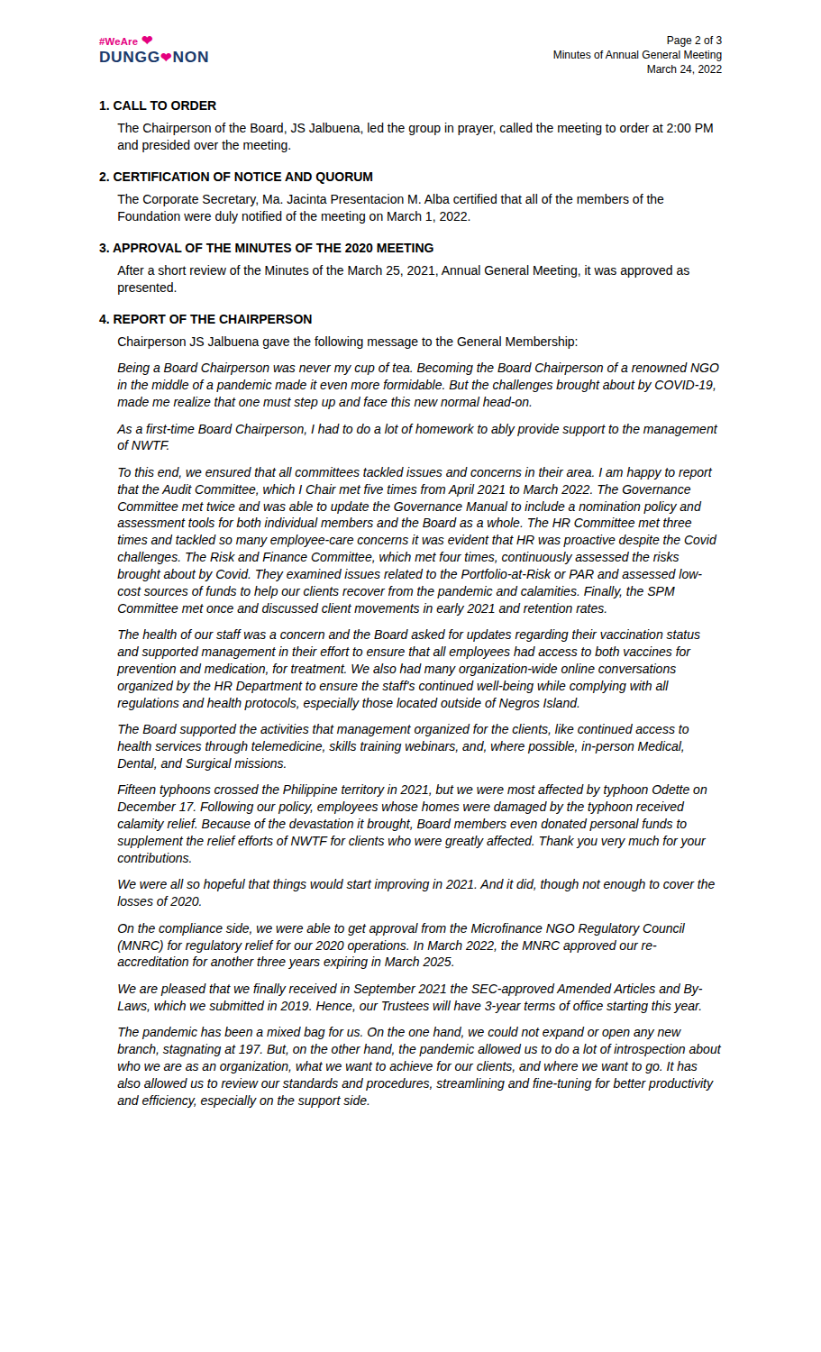#WeAre ❤ DUNGG❤NON
Page 2 of 3
Minutes of Annual General Meeting
March 24, 2022
Call to Order
The Chairperson of the Board, JS Jalbuena, led the group in prayer, called the meeting to order at 2:00 PM and presided over the meeting.
Certification of Notice and Quorum
The Corporate Secretary, Ma. Jacinta Presentacion M. Alba certified that all of the members of the Foundation were duly notified of the meeting on March 1, 2022.
Approval of the Minutes of the 2020 Meeting
After a short review of the Minutes of the March 25, 2021, Annual General Meeting, it was approved as presented.
Report of the Chairperson
Chairperson JS Jalbuena gave the following message to the General Membership:
Being a Board Chairperson was never my cup of tea. Becoming the Board Chairperson of a renowned NGO in the middle of a pandemic made it even more formidable. But the challenges brought about by COVID-19, made me realize that one must step up and face this new normal head-on.
As a first-time Board Chairperson, I had to do a lot of homework to ably provide support to the management of NWTF.
To this end, we ensured that all committees tackled issues and concerns in their area. I am happy to report that the Audit Committee, which I Chair met five times from April 2021 to March 2022. The Governance Committee met twice and was able to update the Governance Manual to include a nomination policy and assessment tools for both individual members and the Board as a whole. The HR Committee met three times and tackled so many employee-care concerns it was evident that HR was proactive despite the Covid challenges. The Risk and Finance Committee, which met four times, continuously assessed the risks brought about by Covid. They examined issues related to the Portfolio-at-Risk or PAR and assessed low-cost sources of funds to help our clients recover from the pandemic and calamities. Finally, the SPM Committee met once and discussed client movements in early 2021 and retention rates.
The health of our staff was a concern and the Board asked for updates regarding their vaccination status and supported management in their effort to ensure that all employees had access to both vaccines for prevention and medication, for treatment. We also had many organization-wide online conversations organized by the HR Department to ensure the staff's continued well-being while complying with all regulations and health protocols, especially those located outside of Negros Island.
The Board supported the activities that management organized for the clients, like continued access to health services through telemedicine, skills training webinars, and, where possible, in-person Medical, Dental, and Surgical missions.
Fifteen typhoons crossed the Philippine territory in 2021, but we were most affected by typhoon Odette on December 17. Following our policy, employees whose homes were damaged by the typhoon received calamity relief. Because of the devastation it brought, Board members even donated personal funds to supplement the relief efforts of NWTF for clients who were greatly affected. Thank you very much for your contributions.
We were all so hopeful that things would start improving in 2021. And it did, though not enough to cover the losses of 2020.
On the compliance side, we were able to get approval from the Microfinance NGO Regulatory Council (MNRC) for regulatory relief for our 2020 operations. In March 2022, the MNRC approved our re-accreditation for another three years expiring in March 2025.
We are pleased that we finally received in September 2021 the SEC-approved Amended Articles and By-Laws, which we submitted in 2019. Hence, our Trustees will have 3-year terms of office starting this year.
The pandemic has been a mixed bag for us. On the one hand, we could not expand or open any new branch, stagnating at 197. But, on the other hand, the pandemic allowed us to do a lot of introspection about who we are as an organization, what we want to achieve for our clients, and where we want to go. It has also allowed us to review our standards and procedures, streamlining and fine-tuning for better productivity and efficiency, especially on the support side.